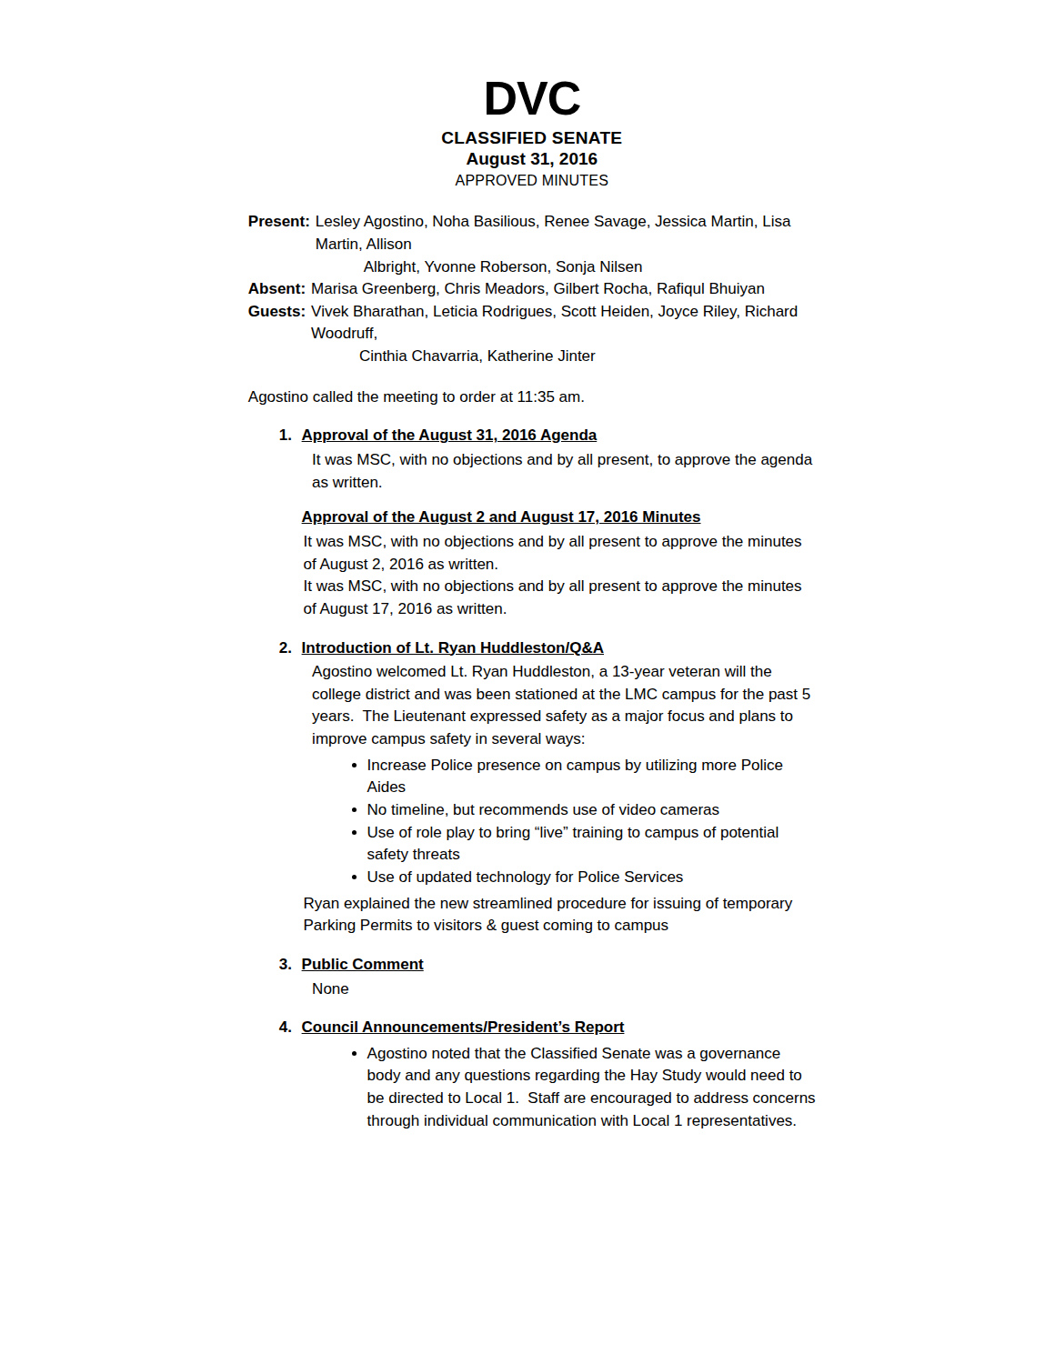DVC
CLASSIFIED SENATE
August 31, 2016
APPROVED MINUTES
Present:
Lesley Agostino, Noha Basilious, Renee Savage, Jessica Martin, Lisa Martin, Allison Albright, Yvonne Roberson, Sonja Nilsen
Absent:
Marisa Greenberg, Chris Meadors, Gilbert Rocha, Rafiqul Bhuiyan
Guests:
Vivek Bharathan, Leticia Rodrigues, Scott Heiden, Joyce Riley, Richard Woodruff, Cinthia Chavarria, Katherine Jinter
Agostino called the meeting to order at 11:35 am.
Approval of the August 31, 2016 Agenda
It was MSC, with no objections and by all present, to approve the agenda as written.
Approval of the August 2 and August 17, 2016 Minutes
It was MSC, with no objections and by all present to approve the minutes of August 2, 2016 as written.
It was MSC, with no objections and by all present to approve the minutes of August 17, 2016 as written.
Introduction of Lt. Ryan Huddleston/Q&A
Agostino welcomed Lt. Ryan Huddleston, a 13-year veteran will the college district and was been stationed at the LMC campus for the past 5 years. The Lieutenant expressed safety as a major focus and plans to improve campus safety in several ways:
Increase Police presence on campus by utilizing more Police Aides
No timeline, but recommends use of video cameras
Use of role play to bring “live” training to campus of potential safety threats
Use of updated technology for Police Services
Ryan explained the new streamlined procedure for issuing of temporary Parking Permits to visitors & guest coming to campus
Public Comment
None
Council Announcements/President’s Report
Agostino noted that the Classified Senate was a governance body and any questions regarding the Hay Study would need to be directed to Local 1. Staff are encouraged to address concerns through individual communication with Local 1 representatives.